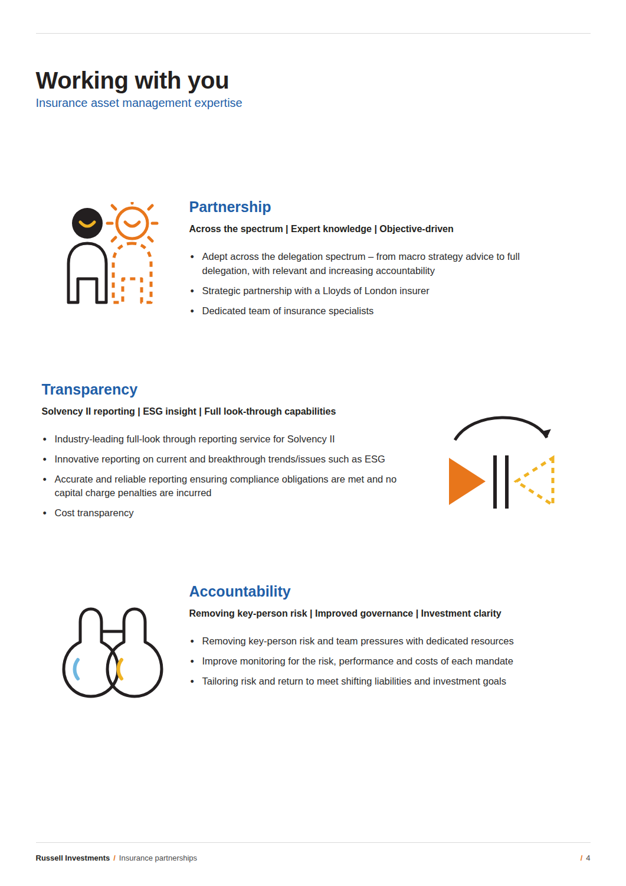Working with you
Insurance asset management expertise
Partnership
Across the spectrum | Expert knowledge | Objective-driven
Adept across the delegation spectrum – from macro strategy advice to full delegation, with relevant and increasing accountability
Strategic partnership with a Lloyds of London insurer
Dedicated team of insurance specialists
Transparency
Solvency II reporting | ESG insight | Full look-through capabilities
Industry-leading full-look through reporting service for Solvency II
Innovative reporting on current and breakthrough trends/issues such as ESG
Accurate and reliable reporting ensuring compliance obligations are met and no capital charge penalties are incurred
Cost transparency
Accountability
Removing key-person risk | Improved governance | Investment clarity
Removing key-person risk and team pressures with dedicated resources
Improve monitoring for the risk, performance and costs of each mandate
Tailoring risk and return to meet shifting liabilities and investment goals
Russell Investments/Insurance partnerships
/4